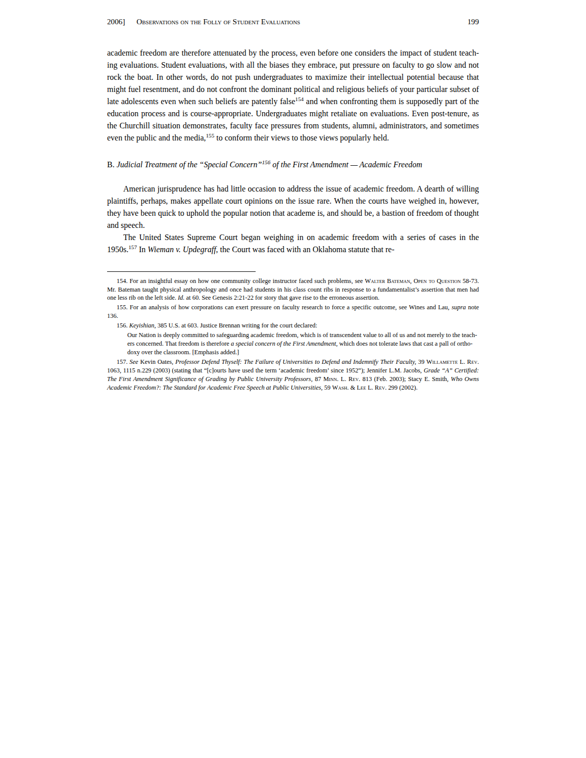2006] Observations on the Folly of Student Evaluations 199
academic freedom are therefore attenuated by the process, even before one considers the impact of student teaching evaluations. Student evaluations, with all the biases they embrace, put pressure on faculty to go slow and not rock the boat. In other words, do not push undergraduates to maximize their intellectual potential because that might fuel resentment, and do not confront the dominant political and religious beliefs of your particular subset of late adolescents even when such beliefs are patently false154 and when confronting them is supposedly part of the education process and is course-appropriate. Undergraduates might retaliate on evaluations. Even post-tenure, as the Churchill situation demonstrates, faculty face pressures from students, alumni, administrators, and sometimes even the public and the media,155 to conform their views to those views popularly held.
B. Judicial Treatment of the “Special Concern”156 of the First Amendment — Academic Freedom
American jurisprudence has had little occasion to address the issue of academic freedom. A dearth of willing plaintiffs, perhaps, makes appellate court opinions on the issue rare. When the courts have weighed in, however, they have been quick to uphold the popular notion that academe is, and should be, a bastion of freedom of thought and speech.
The United States Supreme Court began weighing in on academic freedom with a series of cases in the 1950s.157 In Wieman v. Updegraff, the Court was faced with an Oklahoma statute that re-
154. For an insightful essay on how one community college instructor faced such problems, see Walter Bateman, Open to Question 58-73. Mr. Bateman taught physical anthropology and once had students in his class count ribs in response to a fundamentalist’s assertion that men had one less rib on the left side. Id. at 60. See Genesis 2:21-22 for story that gave rise to the erroneous assertion.
155. For an analysis of how corporations can exert pressure on faculty research to force a specific outcome, see Wines and Lau, supra note 136.
156. Keyishian, 385 U.S. at 603. Justice Brennan writing for the court declared:
Our Nation is deeply committed to safeguarding academic freedom, which is of transcendent value to all of us and not merely to the teachers concerned. That freedom is therefore a special concern of the First Amendment, which does not tolerate laws that cast a pall of orthodoxy over the classroom. [Emphasis added.]
157. See Kevin Oates, Professor Defend Thyself: The Failure of Universities to Defend and Indemnify Their Faculty, 39 Willamette L. Rev. 1063, 1115 n.229 (2003) (stating that “[c]ourts have used the term ‘academic freedom’ since 1952”); Jennifer L.M. Jacobs, Grade “A” Certified: The First Amendment Significance of Grading by Public University Professors, 87 Minn. L. Rev. 813 (Feb. 2003); Stacy E. Smith, Who Owns Academic Freedom?: The Standard for Academic Free Speech at Public Universities, 59 Wash. & Lee L. Rev. 299 (2002).